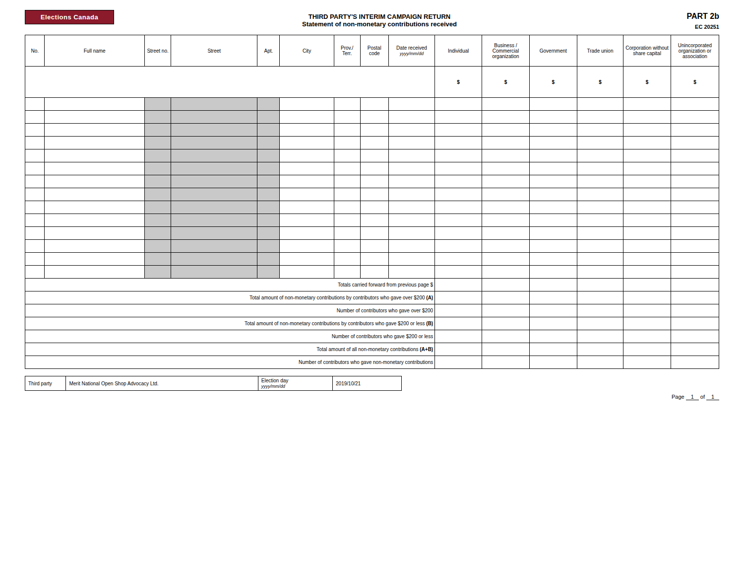Elections Canada
THIRD PARTY'S INTERIM CAMPAIGN RETURN
Statement of non-monetary contributions received
PART 2b
EC 20251
| No. | Full name | Street no. | Street | Apt. | City | Prov./ Terr. | Postal code | Date received yyyy/mm/dd | Individual | Business / Commercial organization | Government | Trade union | Corporation without share capital | Unincorporated organization or association |
| --- | --- | --- | --- | --- | --- | --- | --- | --- | --- | --- | --- | --- | --- | --- |
| | $ | $ | $ | $ | $ | $ |
| Totals carried forward from previous page $ | | | | | | |
| Total amount of non-monetary contributions by contributors who gave over $200 (A) | | | | | | |
| Number of contributors who gave over $200 | | | | | | |
| Total amount of non-monetary contributions by contributors who gave $200 or less (B) | | | | | | |
| Number of contributors who gave $200 or less | | | | | | |
| Total amount of all non-monetary contributions (A+B) | | | | | | |
| Number of contributors who gave non-monetary contributions | | | | | | |
| Third party | Merit National Open Shop Advocacy Ltd. | Election day yyyy/mm/dd | 2019/10/21 |
Page 1 of 1